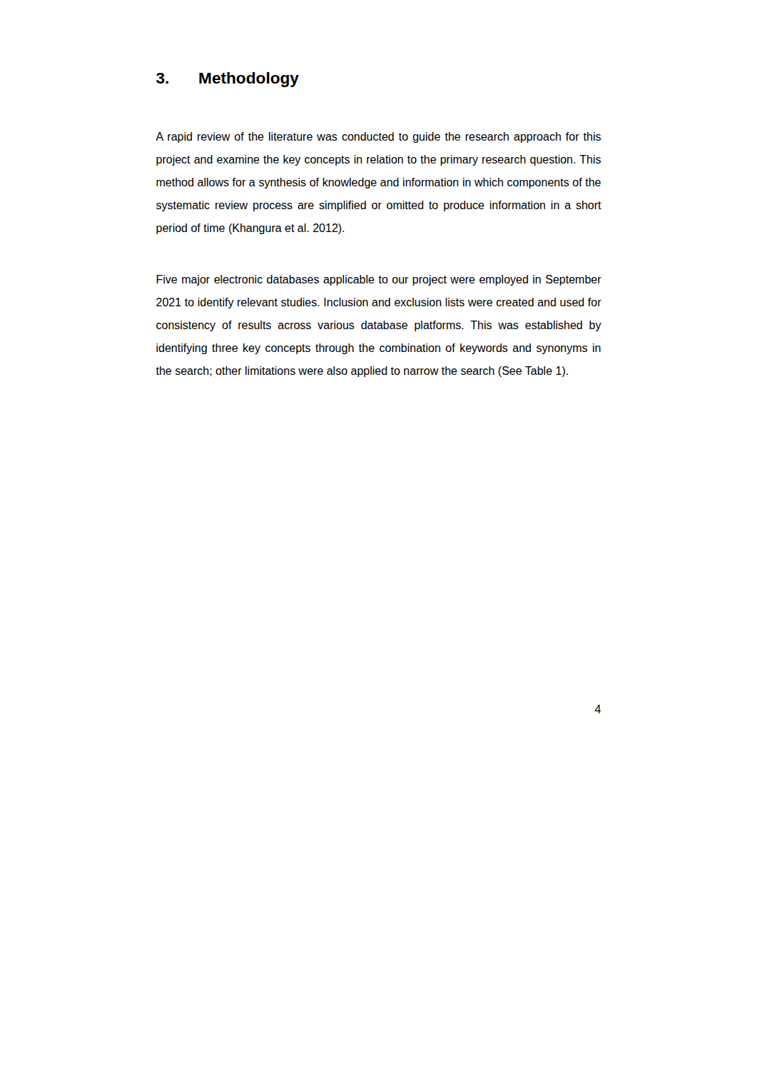3. Methodology
A rapid review of the literature was conducted to guide the research approach for this project and examine the key concepts in relation to the primary research question. This method allows for a synthesis of knowledge and information in which components of the systematic review process are simplified or omitted to produce information in a short period of time (Khangura et al. 2012).
Five major electronic databases applicable to our project were employed in September 2021 to identify relevant studies. Inclusion and exclusion lists were created and used for consistency of results across various database platforms. This was established by identifying three key concepts through the combination of keywords and synonyms in the search; other limitations were also applied to narrow the search (See Table 1).
4